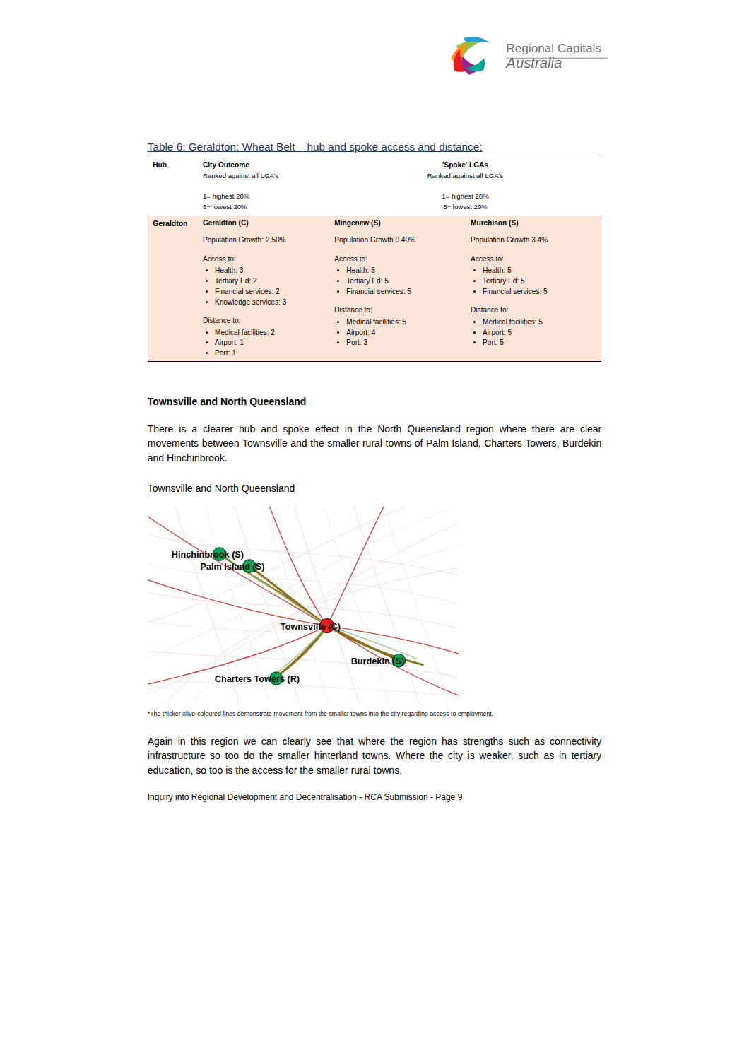Regional Capitals Australia
Table 6: Geraldton: Wheat Belt – hub and spoke access and distance:
| Hub | City Outcome Ranked against all LGA's 1= highest 20% 5= lowest 20% | 'Spoke' LGAs Ranked against all LGA's 1= highest 20% 5= lowest 20% |
| --- | --- | --- |
| Geraldton | Geraldton (C) Population Growth: 2.50% Access to: Health: 3 Tertiary Ed: 2 Financial services: 2 Knowledge services: 3 Distance to: Medical facilities: 2 Airport: 1 Port: 1 | Mingenew (S) Population Growth 0.40% Access to: Health: 5 Tertiary Ed: 5 Financial services: 5 Distance to: Medical facilities: 5 Airport: 4 Port: 3 | Murchison (S) Population Growth 3.4% Access to: Health: 5 Tertiary Ed: 5 Financial services: 5 Distance to: Medical facilities: 5 Airport: 5 Port: 5 |
Townsville and North Queensland
There is a clearer hub and spoke effect in the North Queensland region where there are clear movements between Townsville and the smaller rural towns of Palm Island, Charters Towers, Burdekin and Hinchinbrook.
Townsville and North Queensland
Hinchinbrook (S) Palm Island (S) Townsville (C) Burdekin (S) Charters Towers (R)
*The thicker olive-coloured lines demonstrate movement from the smaller towns into the city regarding access to employment.
Again in this region we can clearly see that where the region has strengths such as connectivity infrastructure so too do the smaller hinterland towns. Where the city is weaker, such as in tertiary education, so too is the access for the smaller rural towns.
Inquiry into Regional Development and Decentralisation - RCA Submission - Page 9